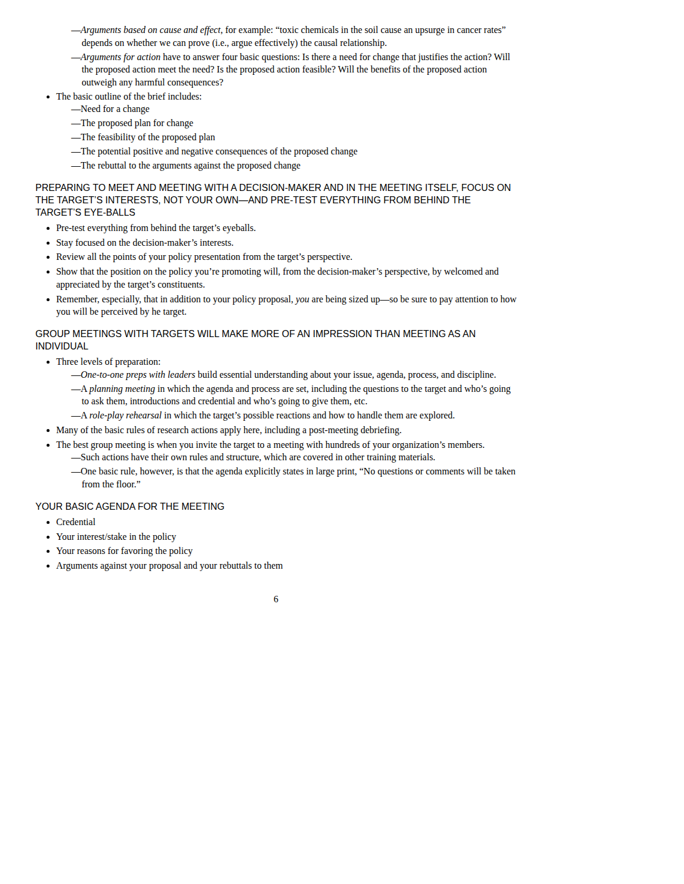—Arguments based on cause and effect, for example: “toxic chemicals in the soil cause an upsurge in cancer rates” depends on whether we can prove (i.e., argue effectively) the causal relationship.
—Arguments for action have to answer four basic questions: Is there a need for change that justifies the action? Will the proposed action meet the need? Is the proposed action feasible? Will the benefits of the proposed action outweigh any harmful consequences?
The basic outline of the brief includes:
—Need for a change
—The proposed plan for change
—The feasibility of the proposed plan
—The potential positive and negative consequences of the proposed change
—The rebuttal to the arguments against the proposed change
PREPARING TO MEET AND MEETING WITH A DECISION-MAKER AND IN THE MEETING ITSELF, FOCUS ON THE TARGET’S INTERESTS, NOT YOUR OWN—AND PRE-TEST EVERYTHING FROM BEHIND THE TARGET’S EYE-BALLS
Pre-test everything from behind the target’s eyeballs.
Stay focused on the decision-maker’s interests.
Review all the points of your policy presentation from the target’s perspective.
Show that the position on the policy you’re promoting will, from the decision-maker’s perspective, by welcomed and appreciated by the target’s constituents.
Remember, especially, that in addition to your policy proposal, you are being sized up—so be sure to pay attention to how you will be perceived by he target.
GROUP MEETINGS WITH TARGETS WILL MAKE MORE OF AN IMPRESSION THAN MEETING AS AN INDIVIDUAL
Three levels of preparation:
—One-to-one preps with leaders build essential understanding about your issue, agenda, process, and discipline.
—A planning meeting in which the agenda and process are set, including the questions to the target and who’s going to ask them, introductions and credential and who’s going to give them, etc.
—A role-play rehearsal in which the target’s possible reactions and how to handle them are explored.
Many of the basic rules of research actions apply here, including a post-meeting debriefing.
The best group meeting is when you invite the target to a meeting with hundreds of your organization’s members.
—Such actions have their own rules and structure, which are covered in other training materials.
—One basic rule, however, is that the agenda explicitly states in large print, “No questions or comments will be taken from the floor.”
YOUR BASIC AGENDA FOR THE MEETING
Credential
Your interest/stake in the policy
Your reasons for favoring the policy
Arguments against your proposal and your rebuttals to them
6